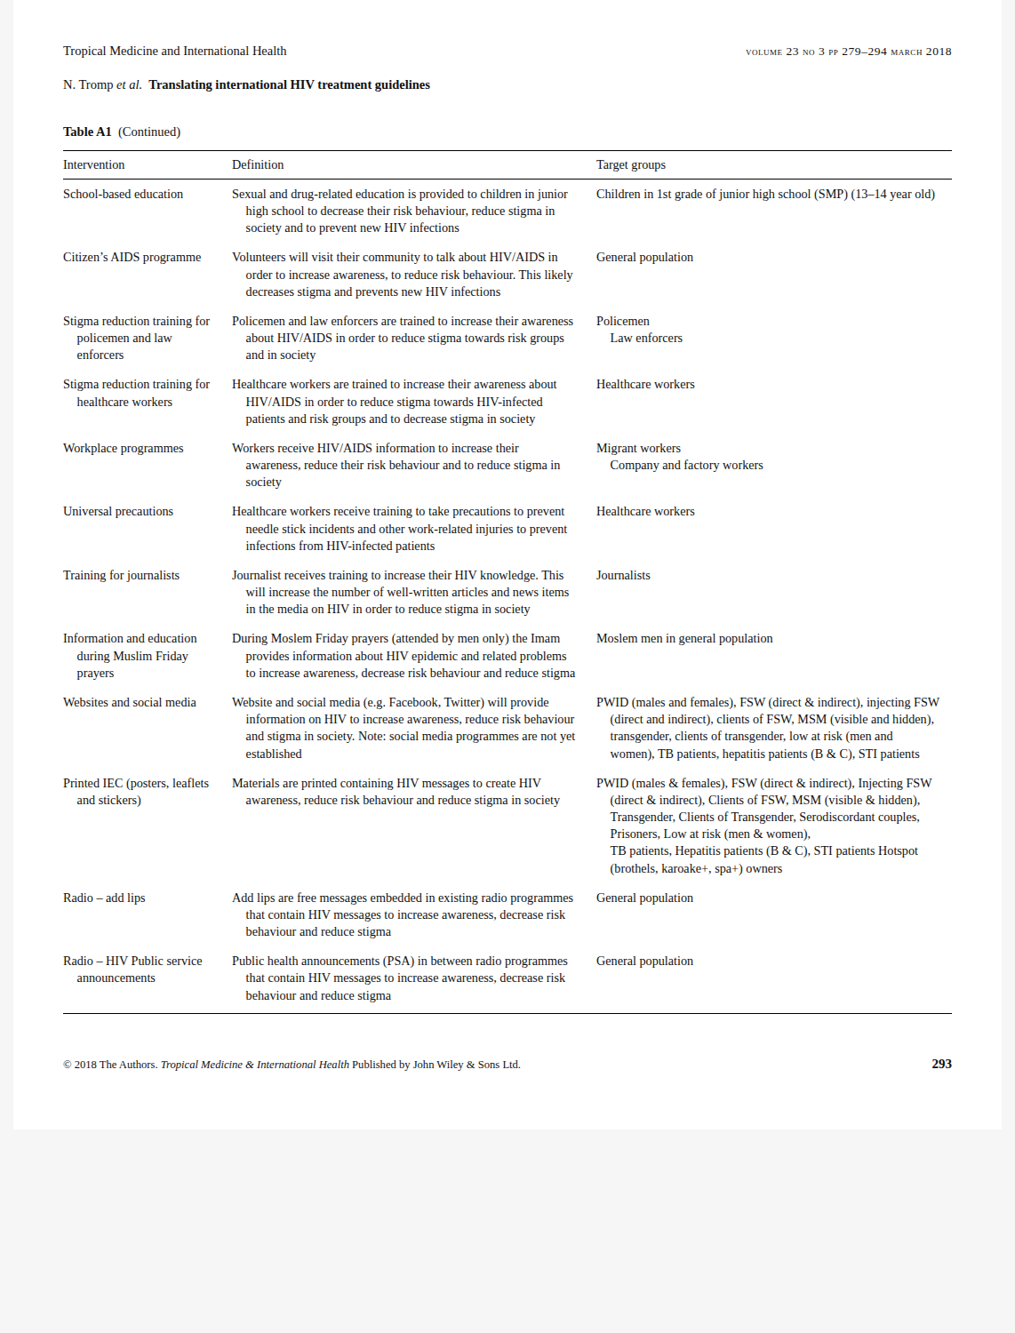Tropical Medicine and International Health
volume 23 no 3 pp 279–294 march 2018
N. Tromp et al. Translating international HIV treatment guidelines
Table A1 (Continued)
| Intervention | Definition | Target groups |
| --- | --- | --- |
| School-based education | Sexual and drug-related education is provided to children in junior high school to decrease their risk behaviour, reduce stigma in society and to prevent new HIV infections | Children in 1st grade of junior high school (SMP) (13–14 year old) |
| Citizen’s AIDS programme | Volunteers will visit their community to talk about HIV/AIDS in order to increase awareness, to reduce risk behaviour. This likely decreases stigma and prevents new HIV infections | General population |
| Stigma reduction training for policemen and law enforcers | Policemen and law enforcers are trained to increase their awareness about HIV/AIDS in order to reduce stigma towards risk groups and in society | Policemen Law enforcers |
| Stigma reduction training for healthcare workers | Healthcare workers are trained to increase their awareness about HIV/AIDS in order to reduce stigma towards HIV-infected patients and risk groups and to decrease stigma in society | Healthcare workers |
| Workplace programmes | Workers receive HIV/AIDS information to increase their awareness, reduce their risk behaviour and to reduce stigma in society | Migrant workers Company and factory workers |
| Universal precautions | Healthcare workers receive training to take precautions to prevent needle stick incidents and other work-related injuries to prevent infections from HIV-infected patients | Healthcare workers |
| Training for journalists | Journalist receives training to increase their HIV knowledge. This will increase the number of well-written articles and news items in the media on HIV in order to reduce stigma in society | Journalists |
| Information and education during Muslim Friday prayers | During Moslem Friday prayers (attended by men only) the Imam provides information about HIV epidemic and related problems to increase awareness, decrease risk behaviour and reduce stigma | Moslem men in general population |
| Websites and social media | Website and social media (e.g. Facebook, Twitter) will provide information on HIV to increase awareness, reduce risk behaviour and stigma in society. Note: social media programmes are not yet established | PWID (males and females), FSW (direct & indirect), injecting FSW (direct and indirect), clients of FSW, MSM (visible and hidden), transgender, clients of transgender, low at risk (men and women), TB patients, hepatitis patients (B & C), STI patients |
| Printed IEC (posters, leaflets and stickers) | Materials are printed containing HIV messages to create HIV awareness, reduce risk behaviour and reduce stigma in society | PWID (males & females), FSW (direct & indirect), Injecting FSW (direct & indirect), Clients of FSW, MSM (visible & hidden), Transgender, Clients of Transgender, Serodiscordant couples, Prisoners, Low at risk (men & women), TB patients, Hepatitis patients (B & C), STI patients Hotspot (brothels, karoake+, spa+) owners |
| Radio – add lips | Add lips are free messages embedded in existing radio programmes that contain HIV messages to increase awareness, decrease risk behaviour and reduce stigma | General population |
| Radio – HIV Public service announcements | Public health announcements (PSA) in between radio programmes that contain HIV messages to increase awareness, decrease risk behaviour and reduce stigma | General population |
© 2018 The Authors. Tropical Medicine & International Health Published by John Wiley & Sons Ltd.
293